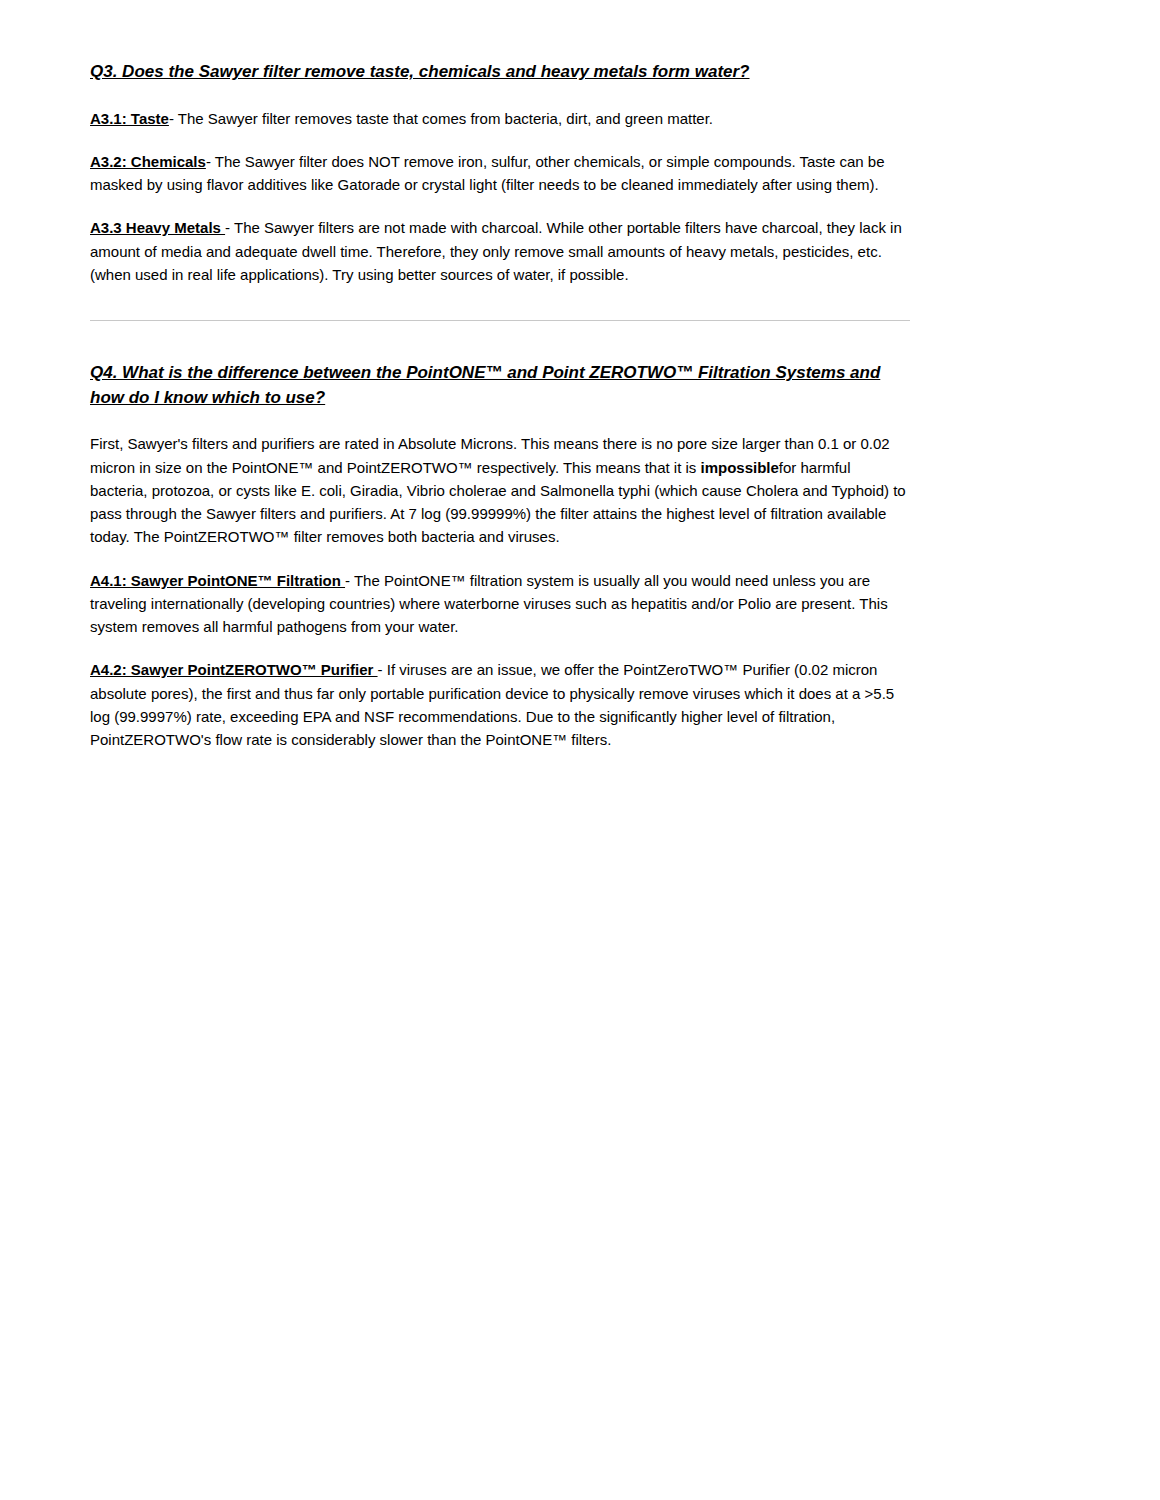Q3. Does the Sawyer filter remove taste, chemicals and heavy metals form water?
A3.1: Taste- The Sawyer filter removes taste that comes from bacteria, dirt, and green matter.
A3.2: Chemicals- The Sawyer filter does NOT remove iron, sulfur, other chemicals, or simple compounds. Taste can be masked by using flavor additives like Gatorade or crystal light (filter needs to be cleaned immediately after using them).
A3.3 Heavy Metals - The Sawyer filters are not made with charcoal. While other portable filters have charcoal, they lack in amount of media and adequate dwell time. Therefore, they only remove small amounts of heavy metals, pesticides, etc. (when used in real life applications). Try using better sources of water, if possible.
Q4. What is the difference between the PointONE™ and Point ZEROTWO™ Filtration Systems and how do I know which to use?
First, Sawyer's filters and purifiers are rated in Absolute Microns. This means there is no pore size larger than 0.1 or 0.02 micron in size on the PointONE™ and PointZEROTWO™ respectively. This means that it is impossiblefor harmful bacteria, protozoa, or cysts like E. coli, Giradia, Vibrio cholerae and Salmonella typhi (which cause Cholera and Typhoid) to pass through the Sawyer filters and purifiers. At 7 log (99.99999%) the filter attains the highest level of filtration available today. The PointZEROTWO™ filter removes both bacteria and viruses.
A4.1: Sawyer PointONE™ Filtration - The PointONE™ filtration system is usually all you would need unless you are traveling internationally (developing countries) where waterborne viruses such as hepatitis and/or Polio are present. This system removes all harmful pathogens from your water.
A4.2: Sawyer PointZEROTWO™ Purifier - If viruses are an issue, we offer the PointZeroTWO™ Purifier (0.02 micron absolute pores), the first and thus far only portable purification device to physically remove viruses which it does at a >5.5 log (99.9997%) rate, exceeding EPA and NSF recommendations. Due to the significantly higher level of filtration, PointZEROTWO's flow rate is considerably slower than the PointONE™ filters.